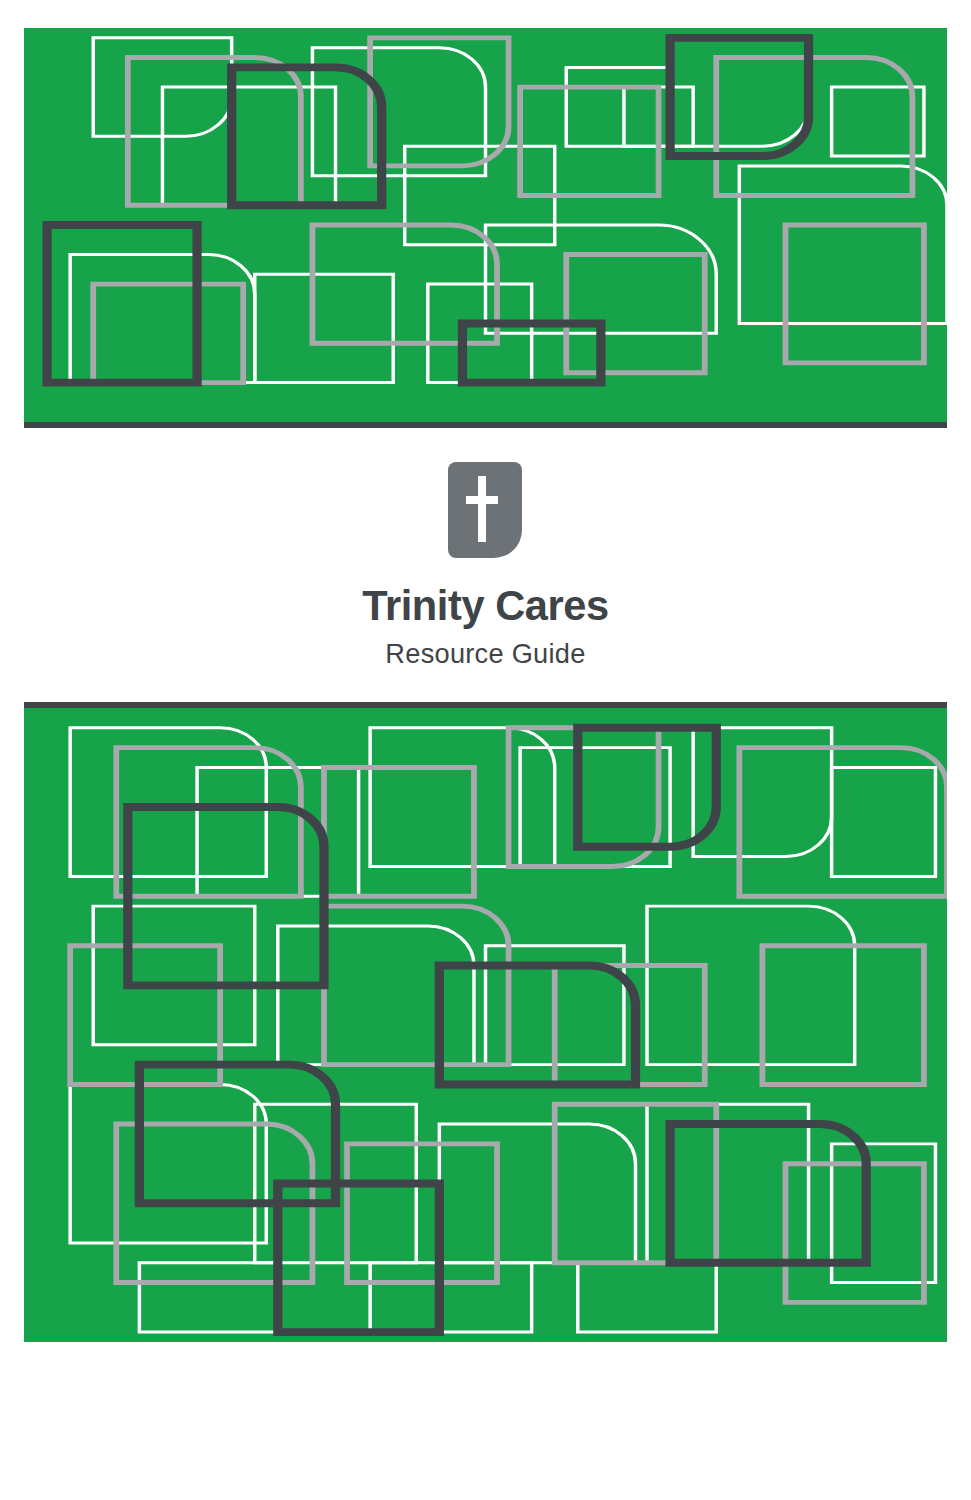Trinity Cares
Resource Guide